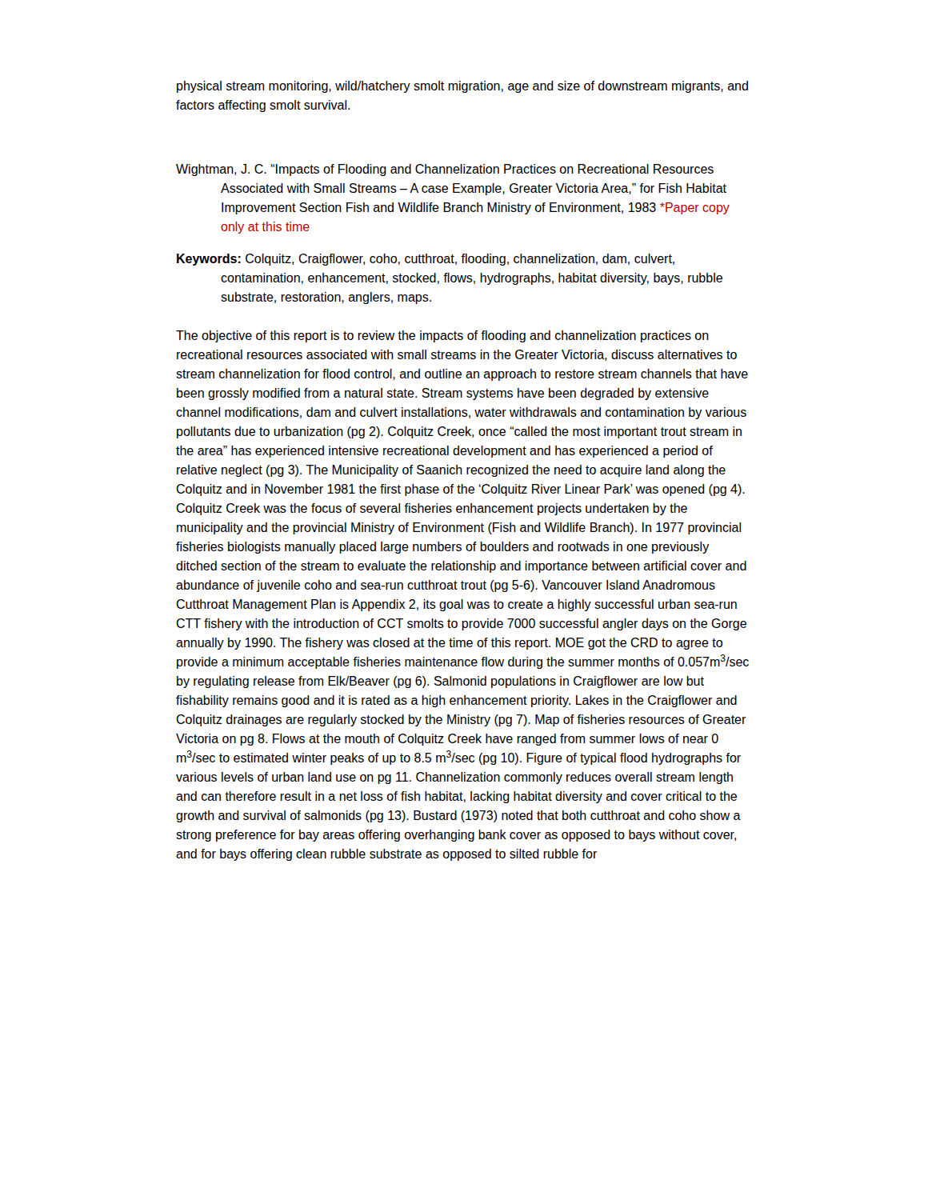physical stream monitoring, wild/hatchery smolt migration, age and size of downstream migrants, and factors affecting smolt survival.
Wightman, J. C. “Impacts of Flooding and Channelization Practices on Recreational Resources Associated with Small Streams – A case Example, Greater Victoria Area,” for Fish Habitat Improvement Section Fish and Wildlife Branch Ministry of Environment, 1983 *Paper copy only at this time
Keywords: Colquitz, Craigflower, coho, cutthroat, flooding, channelization, dam, culvert, contamination, enhancement, stocked, flows, hydrographs, habitat diversity, bays, rubble substrate, restoration, anglers, maps.
The objective of this report is to review the impacts of flooding and channelization practices on recreational resources associated with small streams in the Greater Victoria, discuss alternatives to stream channelization for flood control, and outline an approach to restore stream channels that have been grossly modified from a natural state. Stream systems have been degraded by extensive channel modifications, dam and culvert installations, water withdrawals and contamination by various pollutants due to urbanization (pg 2). Colquitz Creek, once “called the most important trout stream in the area” has experienced intensive recreational development and has experienced a period of relative neglect (pg 3). The Municipality of Saanich recognized the need to acquire land along the Colquitz and in November 1981 the first phase of the ‘Colquitz River Linear Park’ was opened (pg 4). Colquitz Creek was the focus of several fisheries enhancement projects undertaken by the municipality and the provincial Ministry of Environment (Fish and Wildlife Branch). In 1977 provincial fisheries biologists manually placed large numbers of boulders and rootwads in one previously ditched section of the stream to evaluate the relationship and importance between artificial cover and abundance of juvenile coho and sea-run cutthroat trout (pg 5-6). Vancouver Island Anadromous Cutthroat Management Plan is Appendix 2, its goal was to create a highly successful urban sea-run CTT fishery with the introduction of CCT smolts to provide 7000 successful angler days on the Gorge annually by 1990. The fishery was closed at the time of this report. MOE got the CRD to agree to provide a minimum acceptable fisheries maintenance flow during the summer months of 0.057m3/sec by regulating release from Elk/Beaver (pg 6). Salmonid populations in Craigflower are low but fishability remains good and it is rated as a high enhancement priority. Lakes in the Craigflower and Colquitz drainages are regularly stocked by the Ministry (pg 7). Map of fisheries resources of Greater Victoria on pg 8. Flows at the mouth of Colquitz Creek have ranged from summer lows of near 0 m3/sec to estimated winter peaks of up to 8.5 m3/sec (pg 10). Figure of typical flood hydrographs for various levels of urban land use on pg 11. Channelization commonly reduces overall stream length and can therefore result in a net loss of fish habitat, lacking habitat diversity and cover critical to the growth and survival of salmonids (pg 13). Bustard (1973) noted that both cutthroat and coho show a strong preference for bay areas offering overhanging bank cover as opposed to bays without cover, and for bays offering clean rubble substrate as opposed to silted rubble for